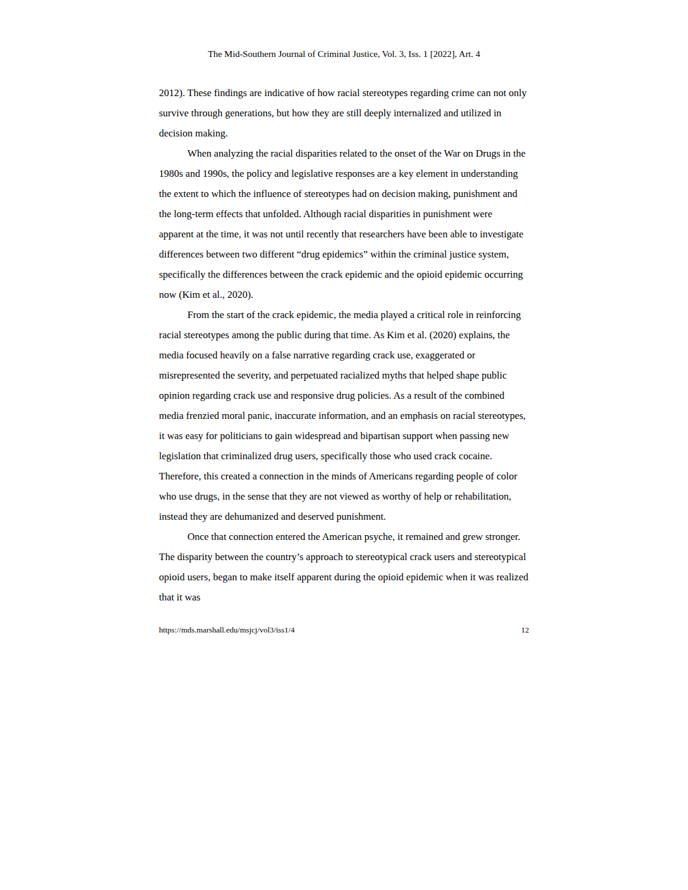The Mid-Southern Journal of Criminal Justice, Vol. 3, Iss. 1 [2022], Art. 4
2012). These findings are indicative of how racial stereotypes regarding crime can not only survive through generations, but how they are still deeply internalized and utilized in decision making.
When analyzing the racial disparities related to the onset of the War on Drugs in the 1980s and 1990s, the policy and legislative responses are a key element in understanding the extent to which the influence of stereotypes had on decision making, punishment and the long-term effects that unfolded. Although racial disparities in punishment were apparent at the time, it was not until recently that researchers have been able to investigate differences between two different “drug epidemics” within the criminal justice system, specifically the differences between the crack epidemic and the opioid epidemic occurring now (Kim et al., 2020).
From the start of the crack epidemic, the media played a critical role in reinforcing racial stereotypes among the public during that time. As Kim et al. (2020) explains, the media focused heavily on a false narrative regarding crack use, exaggerated or misrepresented the severity, and perpetuated racialized myths that helped shape public opinion regarding crack use and responsive drug policies. As a result of the combined media frenzied moral panic, inaccurate information, and an emphasis on racial stereotypes, it was easy for politicians to gain widespread and bipartisan support when passing new legislation that criminalized drug users, specifically those who used crack cocaine. Therefore, this created a connection in the minds of Americans regarding people of color who use drugs, in the sense that they are not viewed as worthy of help or rehabilitation, instead they are dehumanized and deserved punishment.
Once that connection entered the American psyche, it remained and grew stronger. The disparity between the country’s approach to stereotypical crack users and stereotypical opioid users, began to make itself apparent during the opioid epidemic when it was realized that it was
https://mds.marshall.edu/msjcj/vol3/iss1/4 12